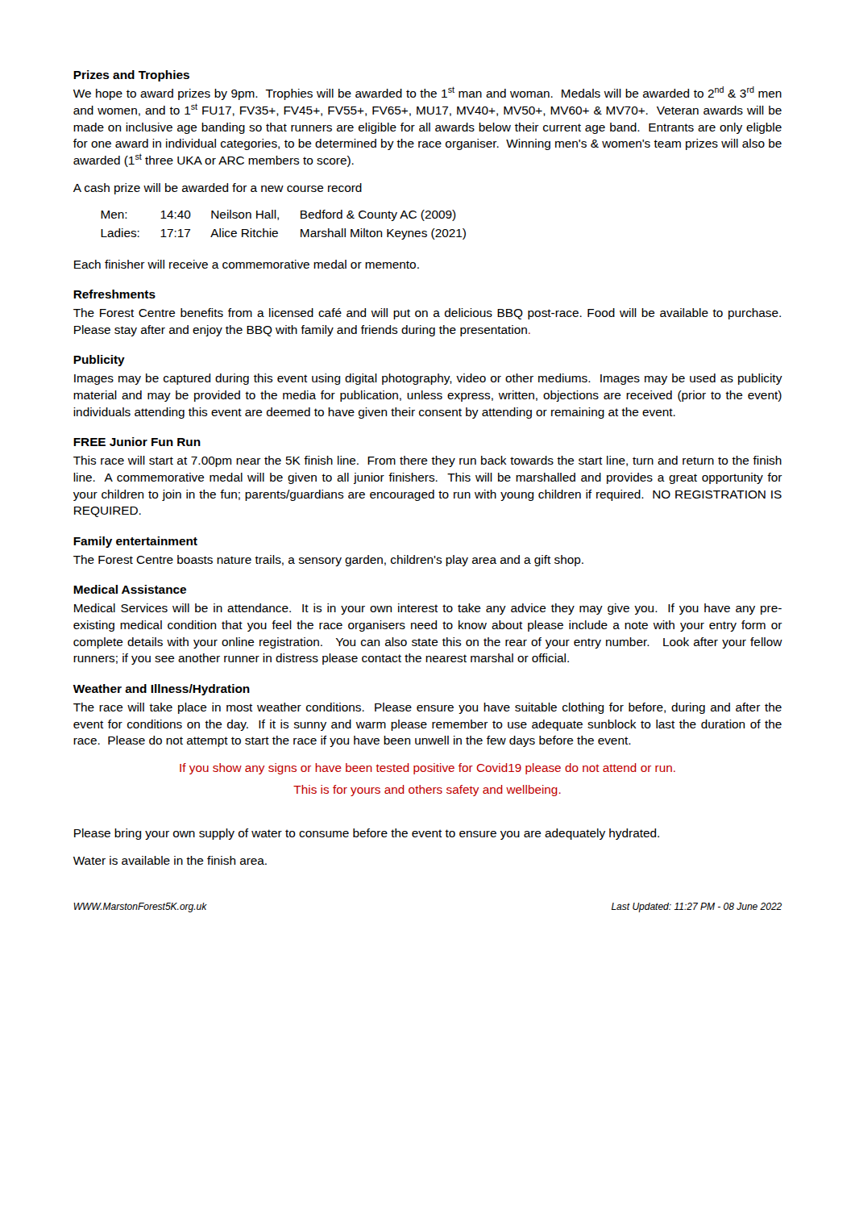Prizes and Trophies
We hope to award prizes by 9pm. Trophies will be awarded to the 1st man and woman. Medals will be awarded to 2nd & 3rd men and women, and to 1st FU17, FV35+, FV45+, FV55+, FV65+, MU17, MV40+, MV50+, MV60+ & MV70+. Veteran awards will be made on inclusive age banding so that runners are eligible for all awards below their current age band. Entrants are only eligble for one award in individual categories, to be determined by the race organiser. Winning men's & women's team prizes will also be awarded (1st three UKA or ARC members to score).
A cash prize will be awarded for a new course record
| Men: | 14:40 | Neilson Hall, | Bedford & County AC (2009) |
| Ladies: | 17:17 | Alice Ritchie | Marshall Milton Keynes (2021) |
Each finisher will receive a commemorative medal or memento.
Refreshments
The Forest Centre benefits from a licensed café and will put on a delicious BBQ post-race. Food will be available to purchase. Please stay after and enjoy the BBQ with family and friends during the presentation.
Publicity
Images may be captured during this event using digital photography, video or other mediums. Images may be used as publicity material and may be provided to the media for publication, unless express, written, objections are received (prior to the event) individuals attending this event are deemed to have given their consent by attending or remaining at the event.
FREE Junior Fun Run
This race will start at 7.00pm near the 5K finish line. From there they run back towards the start line, turn and return to the finish line. A commemorative medal will be given to all junior finishers. This will be marshalled and provides a great opportunity for your children to join in the fun; parents/guardians are encouraged to run with young children if required. NO REGISTRATION IS REQUIRED.
Family entertainment
The Forest Centre boasts nature trails, a sensory garden, children's play area and a gift shop.
Medical Assistance
Medical Services will be in attendance. It is in your own interest to take any advice they may give you. If you have any pre-existing medical condition that you feel the race organisers need to know about please include a note with your entry form or complete details with your online registration. You can also state this on the rear of your entry number. Look after your fellow runners; if you see another runner in distress please contact the nearest marshal or official.
Weather and Illness/Hydration
The race will take place in most weather conditions. Please ensure you have suitable clothing for before, during and after the event for conditions on the day. If it is sunny and warm please remember to use adequate sunblock to last the duration of the race. Please do not attempt to start the race if you have been unwell in the few days before the event.
If you show any signs or have been tested positive for Covid19 please do not attend or run.
This is for yours and others safety and wellbeing.
Please bring your own supply of water to consume before the event to ensure you are adequately hydrated.
Water is available in the finish area.
WWW.MarstonForest5K.org.uk Last Updated: 11:27 PM - 08 June 2022